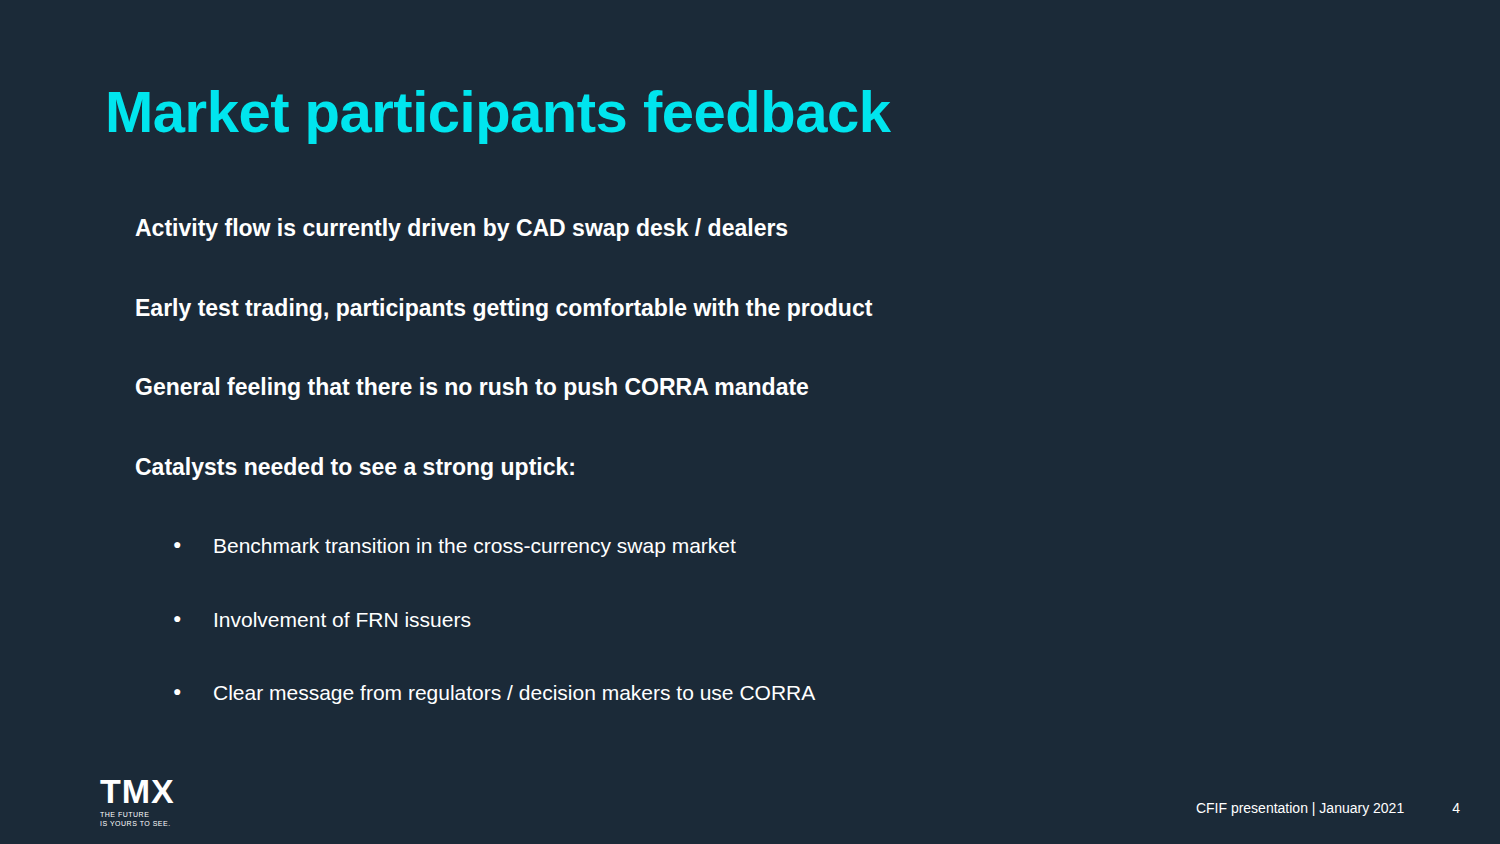Market participants feedback
Activity flow is currently driven by CAD swap desk / dealers
Early test trading, participants getting comfortable with the product
General feeling that there is no rush to push CORRA mandate
Catalysts needed to see a strong uptick:
Benchmark transition in the cross-currency swap market
Involvement of FRN issuers
Clear message from regulators / decision makers to use CORRA
TMX
THE FUTURE
IS YOURS TO SEE.
CFIF presentation | January 20214